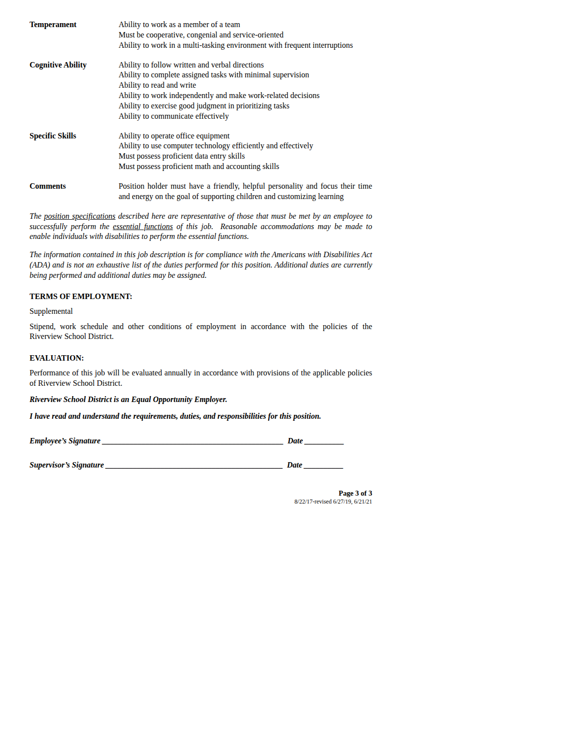| Temperament | Ability to work as a member of a team Must be cooperative, congenial and service-oriented Ability to work in a multi-tasking environment with frequent interruptions |
| Cognitive Ability | Ability to follow written and verbal directions Ability to complete assigned tasks with minimal supervision Ability to read and write Ability to work independently and make work-related decisions Ability to exercise good judgment in prioritizing tasks Ability to communicate effectively |
| Specific Skills | Ability to operate office equipment Ability to use computer technology efficiently and effectively Must possess proficient data entry skills Must possess proficient math and accounting skills |
| Comments | Position holder must have a friendly, helpful personality and focus their time and energy on the goal of supporting children and customizing learning |
The position specifications described here are representative of those that must be met by an employee to successfully perform the essential functions of this job. Reasonable accommodations may be made to enable individuals with disabilities to perform the essential functions.
The information contained in this job description is for compliance with the Americans with Disabilities Act (ADA) and is not an exhaustive list of the duties performed for this position. Additional duties are currently being performed and additional duties may be assigned.
TERMS OF EMPLOYMENT:
Supplemental
Stipend, work schedule and other conditions of employment in accordance with the policies of the Riverview School District.
EVALUATION:
Performance of this job will be evaluated annually in accordance with provisions of the applicable policies of Riverview School District.
Riverview School District is an Equal Opportunity Employer.
I have read and understand the requirements, duties, and responsibilities for this position.
Employee’s Signature ______________________________________________ Date __________
Supervisor’s Signature _____________________________________________ Date __________
Page 3 of 3
8/22/17-revised 6/27/19, 6/21/21